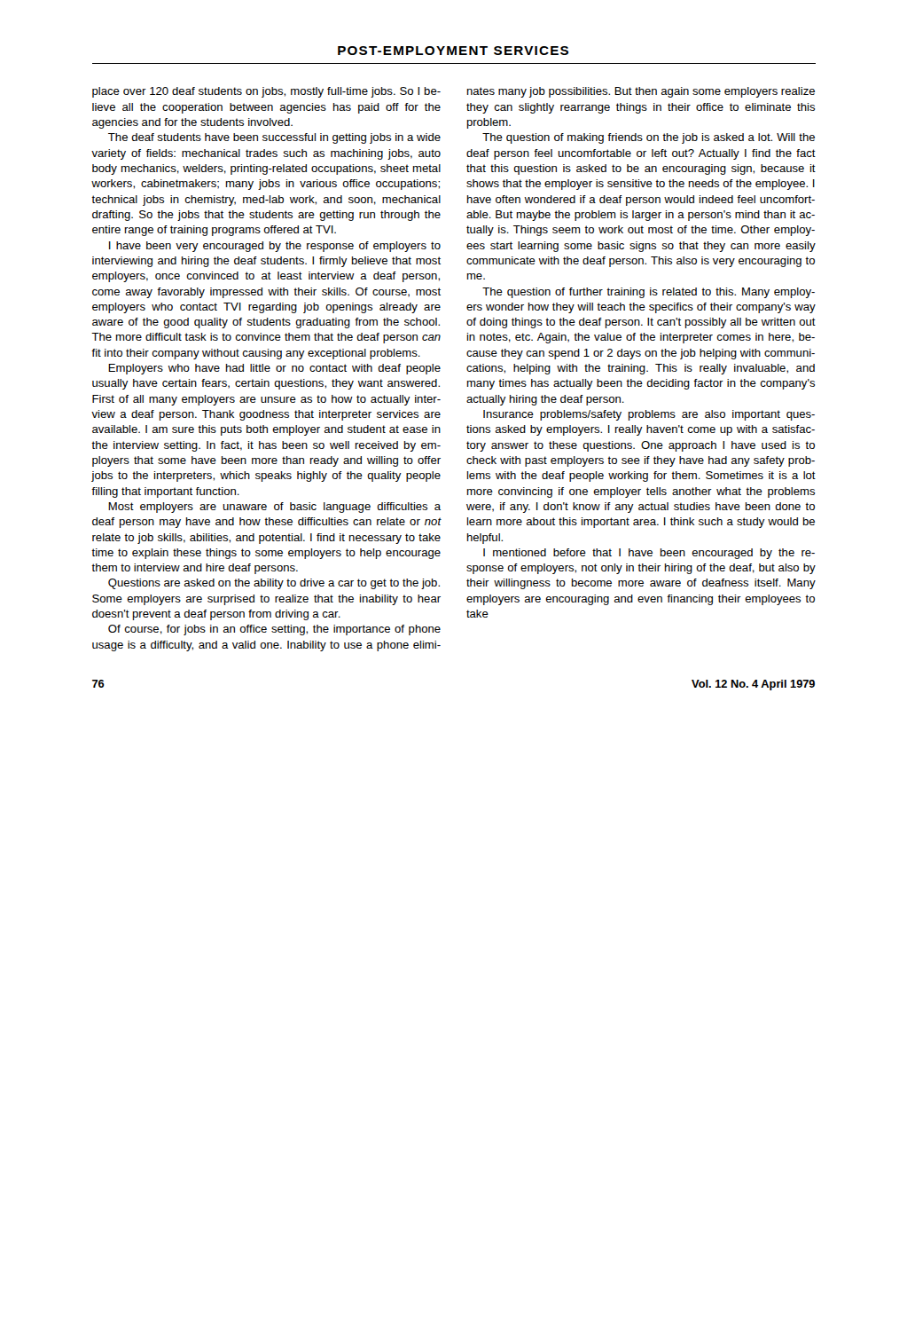POST-EMPLOYMENT SERVICES
place over 120 deaf students on jobs, mostly full-time jobs. So I believe all the cooperation between agencies has paid off for the agencies and for the students involved.
The deaf students have been successful in getting jobs in a wide variety of fields: mechanical trades such as machining jobs, auto body mechanics, welders, printing-related occupations, sheet metal workers, cabinetmakers; many jobs in various office occupations; technical jobs in chemistry, med-lab work, and soon, mechanical drafting. So the jobs that the students are getting run through the entire range of training programs offered at TVI.
I have been very encouraged by the response of employers to interviewing and hiring the deaf students. I firmly believe that most employers, once convinced to at least interview a deaf person, come away favorably impressed with their skills. Of course, most employers who contact TVI regarding job openings already are aware of the good quality of students graduating from the school. The more difficult task is to convince them that the deaf person can fit into their company without causing any exceptional problems.
Employers who have had little or no contact with deaf people usually have certain fears, certain questions, they want answered. First of all many employers are unsure as to how to actually interview a deaf person. Thank goodness that interpreter services are available. I am sure this puts both employer and student at ease in the interview setting. In fact, it has been so well received by employers that some have been more than ready and willing to offer jobs to the interpreters, which speaks highly of the quality people filling that important function.
Most employers are unaware of basic language difficulties a deaf person may have and how these difficulties can relate or not relate to job skills, abilities, and potential. I find it necessary to take time to explain these things to some employers to help encourage them to interview and hire deaf persons.
Questions are asked on the ability to drive a car to get to the job. Some employers are surprised to realize that the inability to hear doesn't prevent a deaf person from driving a car.
Of course, for jobs in an office setting, the importance of phone usage is a difficulty, and a valid one. Inability to use a phone eliminates many job possibilities. But then again some employers realize they can slightly rearrange things in their office to eliminate this problem.
The question of making friends on the job is asked a lot. Will the deaf person feel uncomfortable or left out? Actually I find the fact that this question is asked to be an encouraging sign, because it shows that the employer is sensitive to the needs of the employee. I have often wondered if a deaf person would indeed feel uncomfortable. But maybe the problem is larger in a person's mind than it actually is. Things seem to work out most of the time. Other employees start learning some basic signs so that they can more easily communicate with the deaf person. This also is very encouraging to me.
The question of further training is related to this. Many employers wonder how they will teach the specifics of their company's way of doing things to the deaf person. It can't possibly all be written out in notes, etc. Again, the value of the interpreter comes in here, because they can spend 1 or 2 days on the job helping with communications, helping with the training. This is really invaluable, and many times has actually been the deciding factor in the company's actually hiring the deaf person.
Insurance problems/safety problems are also important questions asked by employers. I really haven't come up with a satisfactory answer to these questions. One approach I have used is to check with past employers to see if they have had any safety problems with the deaf people working for them. Sometimes it is a lot more convincing if one employer tells another what the problems were, if any. I don't know if any actual studies have been done to learn more about this important area. I think such a study would be helpful.
I mentioned before that I have been encouraged by the response of employers, not only in their hiring of the deaf, but also by their willingness to become more aware of deafness itself. Many employers are encouraging and even financing their employees to take
76 Vol. 12 No. 4 April 1979